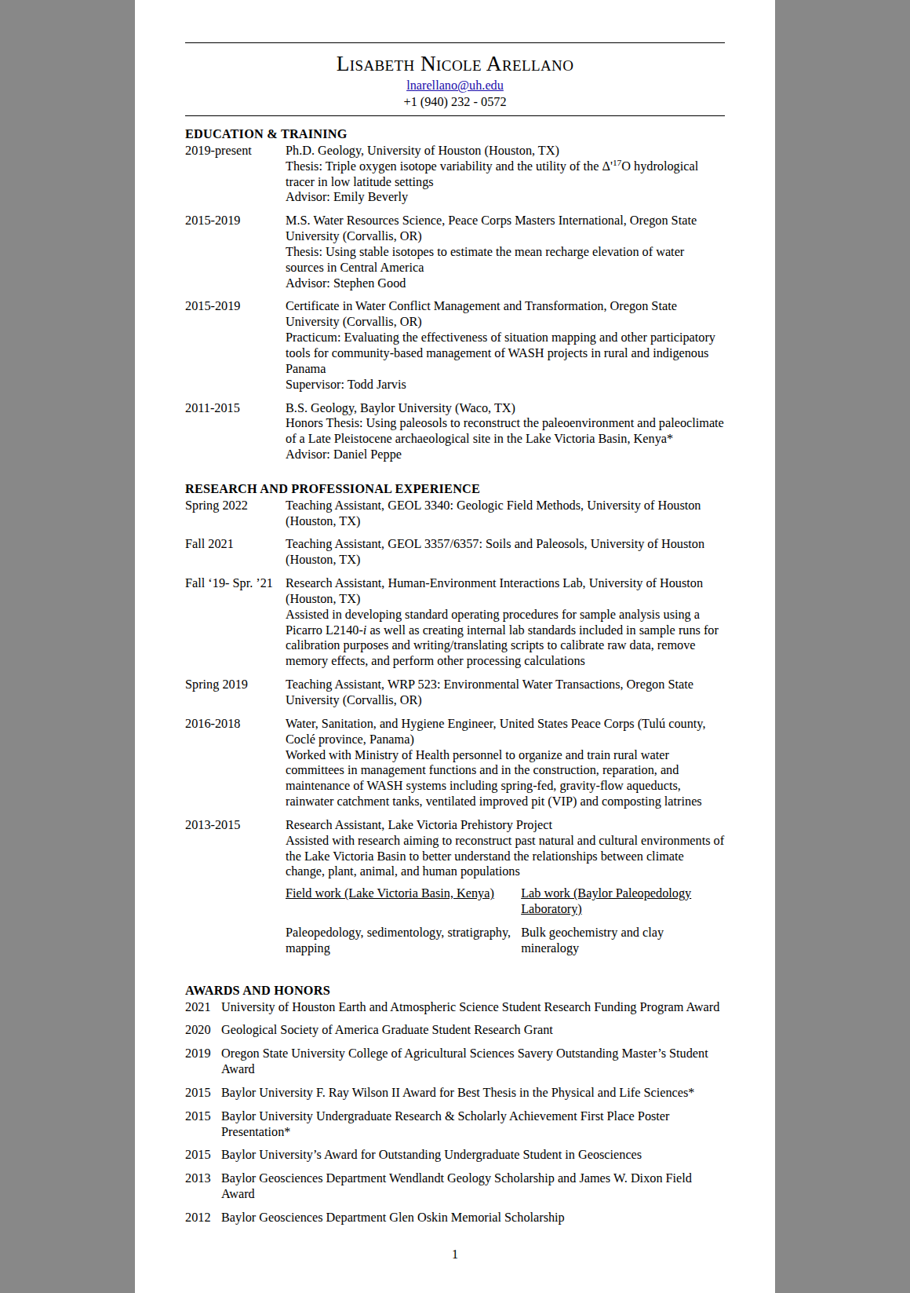Lisabeth Nicole Arellano
lnarellano@uh.edu
+1 (940) 232 - 0572
EDUCATION & TRAINING
| 2019-present | Ph.D. Geology, University of Houston (Houston, TX) Thesis: Triple oxygen isotope variability and the utility of the Δ' 17 O hydrological tracer in low latitude settings Advisor: Emily Beverly |
| 2015-2019 | M.S. Water Resources Science, Peace Corps Masters International, Oregon State University (Corvallis, OR) Thesis: Using stable isotopes to estimate the mean recharge elevation of water sources in Central America Advisor: Stephen Good |
| 2015-2019 | Certificate in Water Conflict Management and Transformation, Oregon State University (Corvallis, OR) Practicum: Evaluating the effectiveness of situation mapping and other participatory tools for community-based management of WASH projects in rural and indigenous Panama Supervisor: Todd Jarvis |
| 2011-2015 | B.S. Geology, Baylor University (Waco, TX) Honors Thesis: Using paleosols to reconstruct the paleoenvironment and paleoclimate of a Late Pleistocene archaeological site in the Lake Victoria Basin, Kenya* Advisor: Daniel Peppe |
RESEARCH AND PROFESSIONAL EXPERIENCE
| Spring 2022 | Teaching Assistant, GEOL 3340: Geologic Field Methods, University of Houston (Houston, TX) |
| Fall 2021 | Teaching Assistant, GEOL 3357/6357: Soils and Paleosols, University of Houston (Houston, TX) |
| Fall ‘19- Spr. ’21 | Research Assistant, Human-Environment Interactions Lab, University of Houston (Houston, TX) Assisted in developing standard operating procedures for sample analysis using a Picarro L2140- i as well as creating internal lab standards included in sample runs for calibration purposes and writing/translating scripts to calibrate raw data, remove memory effects, and perform other processing calculations |
| Spring 2019 | Teaching Assistant, WRP 523: Environmental Water Transactions, Oregon State University (Corvallis, OR) |
| 2016-2018 | Water, Sanitation, and Hygiene Engineer, United States Peace Corps (Tulú county, Coclé province, Panama) Worked with Ministry of Health personnel to organize and train rural water committees in management functions and in the construction, reparation, and maintenance of WASH systems including spring-fed, gravity-flow aqueducts, rainwater catchment tanks, ventilated improved pit (VIP) and composting latrines |
| 2013-2015 | Research Assistant, Lake Victoria Prehistory Project Assisted with research aiming to reconstruct past natural and cultural environments of the Lake Victoria Basin to better understand the relationships between climate change, plant, animal, and human populations / Field work (Lake Victoria Basin, Kenya) / Lab work (Baylor Paleopedology Laboratory) / / Paleopedology, sedimentology, stratigraphy, mapping / Bulk geochemistry and clay mineralogy / |
AWARDS AND HONORS
| 2021 | University of Houston Earth and Atmospheric Science Student Research Funding Program Award |
| 2020 | Geological Society of America Graduate Student Research Grant |
| 2019 | Oregon State University College of Agricultural Sciences Savery Outstanding Master’s Student Award |
| 2015 | Baylor University F. Ray Wilson II Award for Best Thesis in the Physical and Life Sciences* |
| 2015 | Baylor University Undergraduate Research & Scholarly Achievement First Place Poster Presentation* |
| 2015 | Baylor University’s Award for Outstanding Undergraduate Student in Geosciences |
| 2013 | Baylor Geosciences Department Wendlandt Geology Scholarship and James W. Dixon Field Award |
| 2012 | Baylor Geosciences Department Glen Oskin Memorial Scholarship |
1